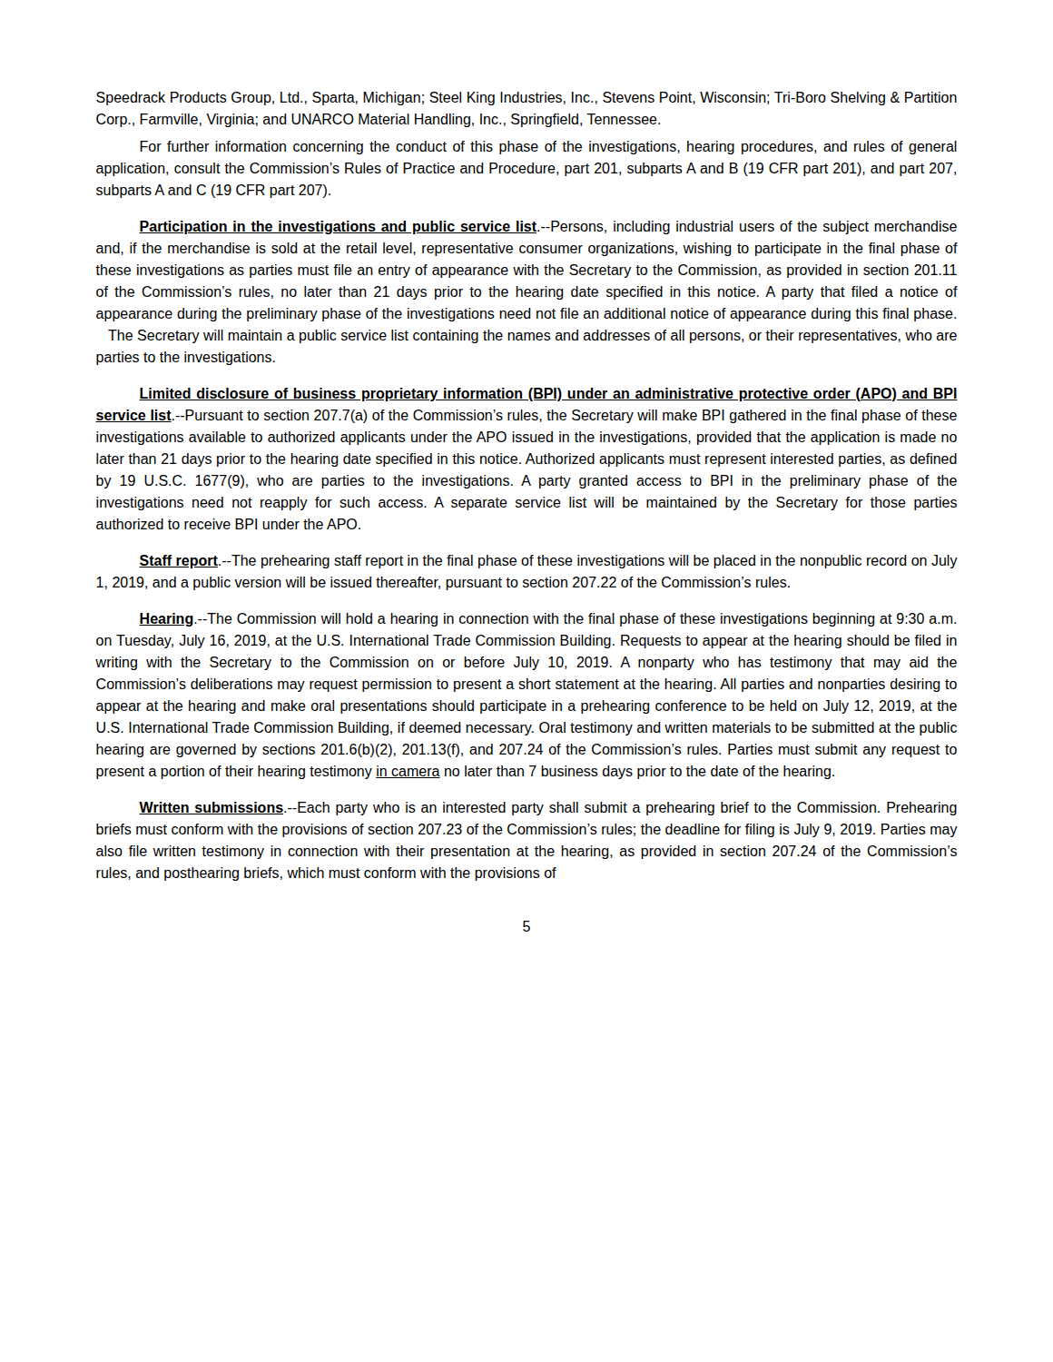Speedrack Products Group, Ltd., Sparta, Michigan; Steel King Industries, Inc., Stevens Point, Wisconsin; Tri-Boro Shelving & Partition Corp., Farmville, Virginia; and UNARCO Material Handling, Inc., Springfield, Tennessee.
For further information concerning the conduct of this phase of the investigations, hearing procedures, and rules of general application, consult the Commission’s Rules of Practice and Procedure, part 201, subparts A and B (19 CFR part 201), and part 207, subparts A and C (19 CFR part 207).
Participation in the investigations and public service list.--Persons, including industrial users of the subject merchandise and, if the merchandise is sold at the retail level, representative consumer organizations, wishing to participate in the final phase of these investigations as parties must file an entry of appearance with the Secretary to the Commission, as provided in section 201.11 of the Commission’s rules, no later than 21 days prior to the hearing date specified in this notice. A party that filed a notice of appearance during the preliminary phase of the investigations need not file an additional notice of appearance during this final phase. The Secretary will maintain a public service list containing the names and addresses of all persons, or their representatives, who are parties to the investigations.
Limited disclosure of business proprietary information (BPI) under an administrative protective order (APO) and BPI service list.--Pursuant to section 207.7(a) of the Commission’s rules, the Secretary will make BPI gathered in the final phase of these investigations available to authorized applicants under the APO issued in the investigations, provided that the application is made no later than 21 days prior to the hearing date specified in this notice. Authorized applicants must represent interested parties, as defined by 19 U.S.C. 1677(9), who are parties to the investigations. A party granted access to BPI in the preliminary phase of the investigations need not reapply for such access. A separate service list will be maintained by the Secretary for those parties authorized to receive BPI under the APO.
Staff report.--The prehearing staff report in the final phase of these investigations will be placed in the nonpublic record on July 1, 2019, and a public version will be issued thereafter, pursuant to section 207.22 of the Commission’s rules.
Hearing.--The Commission will hold a hearing in connection with the final phase of these investigations beginning at 9:30 a.m. on Tuesday, July 16, 2019, at the U.S. International Trade Commission Building. Requests to appear at the hearing should be filed in writing with the Secretary to the Commission on or before July 10, 2019. A nonparty who has testimony that may aid the Commission’s deliberations may request permission to present a short statement at the hearing. All parties and nonparties desiring to appear at the hearing and make oral presentations should participate in a prehearing conference to be held on July 12, 2019, at the U.S. International Trade Commission Building, if deemed necessary. Oral testimony and written materials to be submitted at the public hearing are governed by sections 201.6(b)(2), 201.13(f), and 207.24 of the Commission’s rules. Parties must submit any request to present a portion of their hearing testimony in camera no later than 7 business days prior to the date of the hearing.
Written submissions.--Each party who is an interested party shall submit a prehearing brief to the Commission. Prehearing briefs must conform with the provisions of section 207.23 of the Commission’s rules; the deadline for filing is July 9, 2019. Parties may also file written testimony in connection with their presentation at the hearing, as provided in section 207.24 of the Commission’s rules, and posthearing briefs, which must conform with the provisions of
5